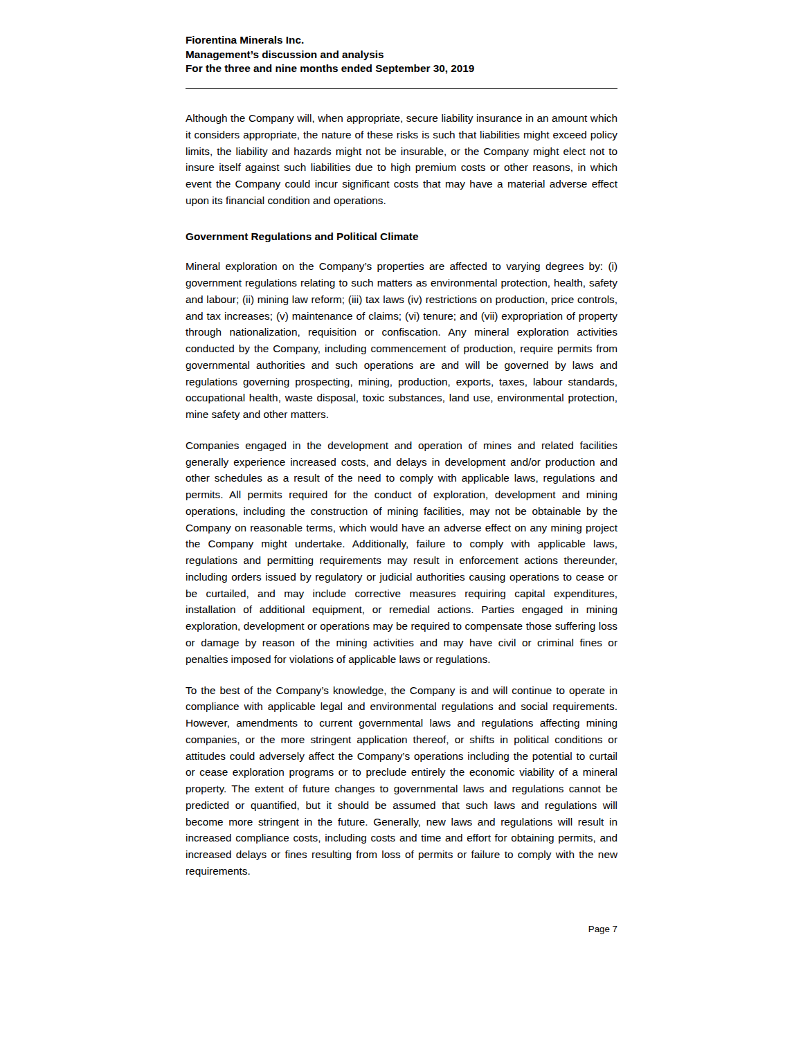Fiorentina Minerals Inc.
Management’s discussion and analysis
For the three and nine months ended September 30, 2019
Although the Company will, when appropriate, secure liability insurance in an amount which it considers appropriate, the nature of these risks is such that liabilities might exceed policy limits, the liability and hazards might not be insurable, or the Company might elect not to insure itself against such liabilities due to high premium costs or other reasons, in which event the Company could incur significant costs that may have a material adverse effect upon its financial condition and operations.
Government Regulations and Political Climate
Mineral exploration on the Company’s properties are affected to varying degrees by: (i) government regulations relating to such matters as environmental protection, health, safety and labour; (ii) mining law reform; (iii) tax laws (iv) restrictions on production, price controls, and tax increases; (v) maintenance of claims; (vi) tenure; and (vii) expropriation of property through nationalization, requisition or confiscation. Any mineral exploration activities conducted by the Company, including commencement of production, require permits from governmental authorities and such operations are and will be governed by laws and regulations governing prospecting, mining, production, exports, taxes, labour standards, occupational health, waste disposal, toxic substances, land use, environmental protection, mine safety and other matters.
Companies engaged in the development and operation of mines and related facilities generally experience increased costs, and delays in development and/or production and other schedules as a result of the need to comply with applicable laws, regulations and permits. All permits required for the conduct of exploration, development and mining operations, including the construction of mining facilities, may not be obtainable by the Company on reasonable terms, which would have an adverse effect on any mining project the Company might undertake. Additionally, failure to comply with applicable laws, regulations and permitting requirements may result in enforcement actions thereunder, including orders issued by regulatory or judicial authorities causing operations to cease or be curtailed, and may include corrective measures requiring capital expenditures, installation of additional equipment, or remedial actions. Parties engaged in mining exploration, development or operations may be required to compensate those suffering loss or damage by reason of the mining activities and may have civil or criminal fines or penalties imposed for violations of applicable laws or regulations.
To the best of the Company’s knowledge, the Company is and will continue to operate in compliance with applicable legal and environmental regulations and social requirements. However, amendments to current governmental laws and regulations affecting mining companies, or the more stringent application thereof, or shifts in political conditions or attitudes could adversely affect the Company’s operations including the potential to curtail or cease exploration programs or to preclude entirely the economic viability of a mineral property. The extent of future changes to governmental laws and regulations cannot be predicted or quantified, but it should be assumed that such laws and regulations will become more stringent in the future. Generally, new laws and regulations will result in increased compliance costs, including costs and time and effort for obtaining permits, and increased delays or fines resulting from loss of permits or failure to comply with the new requirements.
Page 7